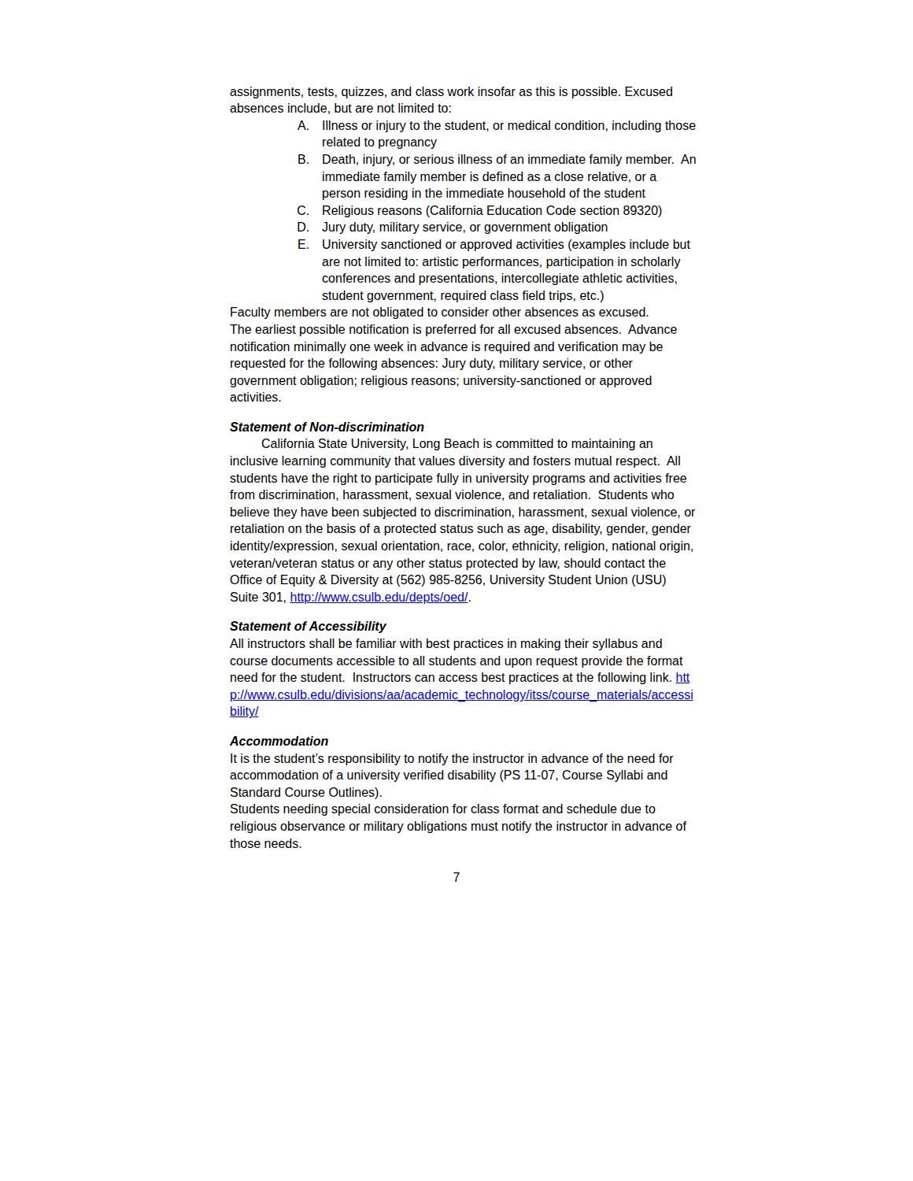assignments, tests, quizzes, and class work insofar as this is possible. Excused absences include, but are not limited to:
Illness or injury to the student, or medical condition, including those related to pregnancy
Death, injury, or serious illness of an immediate family member. An immediate family member is defined as a close relative, or a person residing in the immediate household of the student
Religious reasons (California Education Code section 89320)
Jury duty, military service, or government obligation
University sanctioned or approved activities (examples include but are not limited to: artistic performances, participation in scholarly conferences and presentations, intercollegiate athletic activities, student government, required class field trips, etc.)
Faculty members are not obligated to consider other absences as excused.
The earliest possible notification is preferred for all excused absences. Advance notification minimally one week in advance is required and verification may be requested for the following absences: Jury duty, military service, or other government obligation; religious reasons; university-sanctioned or approved activities.
Statement of Non-discrimination
California State University, Long Beach is committed to maintaining an inclusive learning community that values diversity and fosters mutual respect. All students have the right to participate fully in university programs and activities free from discrimination, harassment, sexual violence, and retaliation. Students who believe they have been subjected to discrimination, harassment, sexual violence, or retaliation on the basis of a protected status such as age, disability, gender, gender identity/expression, sexual orientation, race, color, ethnicity, religion, national origin, veteran/veteran status or any other status protected by law, should contact the Office of Equity & Diversity at (562) 985-8256, University Student Union (USU) Suite 301, http://www.csulb.edu/depts/oed/.
Statement of Accessibility
All instructors shall be familiar with best practices in making their syllabus and course documents accessible to all students and upon request provide the format need for the student. Instructors can access best practices at the following link. http://www.csulb.edu/divisions/aa/academic_technology/itss/course_materials/accessibility/
Accommodation
It is the student’s responsibility to notify the instructor in advance of the need for accommodation of a university verified disability (PS 11-07, Course Syllabi and Standard Course Outlines).
Students needing special consideration for class format and schedule due to religious observance or military obligations must notify the instructor in advance of those needs.
7